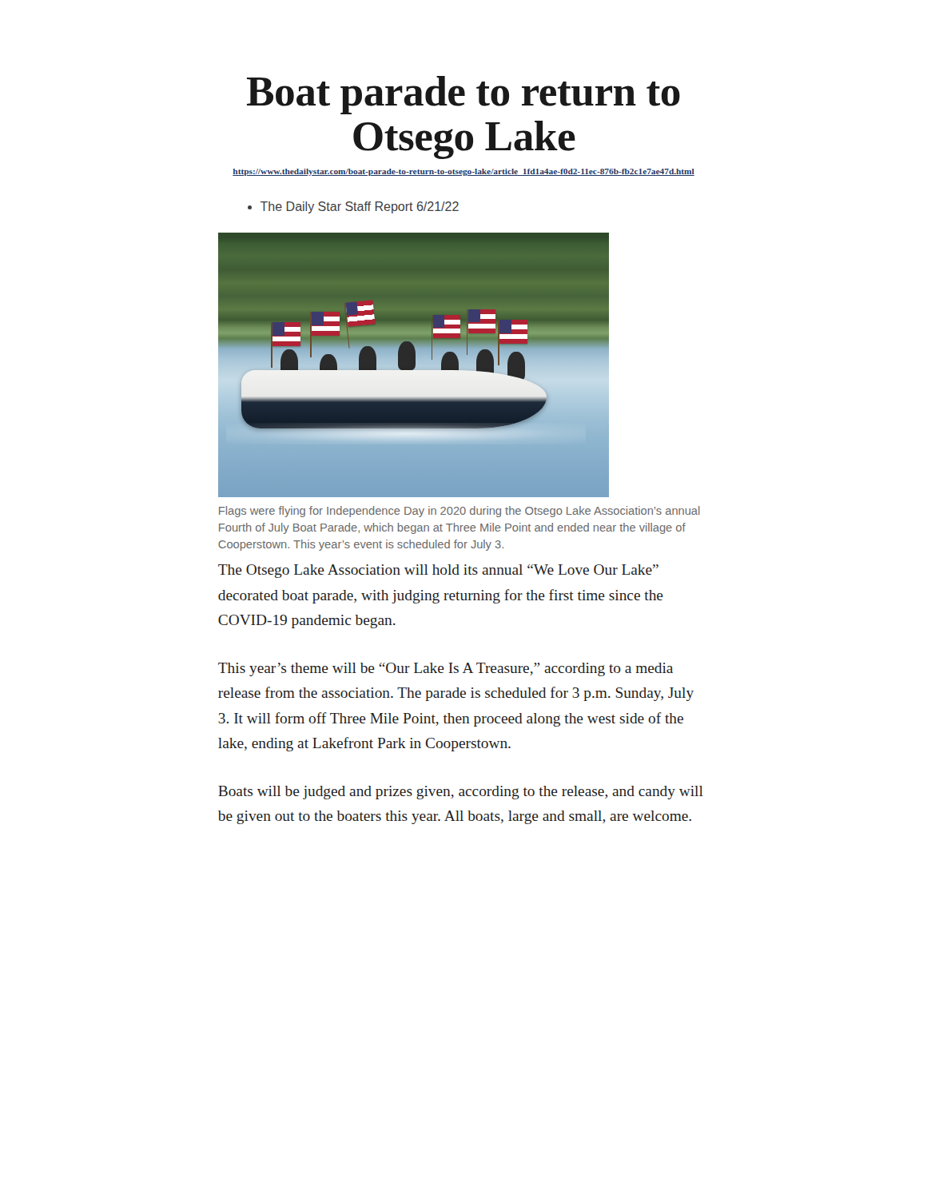Boat parade to return to Otsego Lake
https://www.thedailystar.com/boat-parade-to-return-to-otsego-lake/article_1fd1a4ae-f0d2-11ec-876b-fb2c1e7ae47d.html
The Daily Star Staff Report 6/21/22
Flags were flying for Independence Day in 2020 during the Otsego Lake Association’s annual Fourth of July Boat Parade, which began at Three Mile Point and ended near the village of Cooperstown. This year’s event is scheduled for July 3.
The Otsego Lake Association will hold its annual “We Love Our Lake” decorated boat parade, with judging returning for the first time since the COVID-19 pandemic began.
This year’s theme will be “Our Lake Is A Treasure,” according to a media release from the association. The parade is scheduled for 3 p.m. Sunday, July 3. It will form off Three Mile Point, then proceed along the west side of the lake, ending at Lakefront Park in Cooperstown.
Boats will be judged and prizes given, according to the release, and candy will be given out to the boaters this year. All boats, large and small, are welcome.